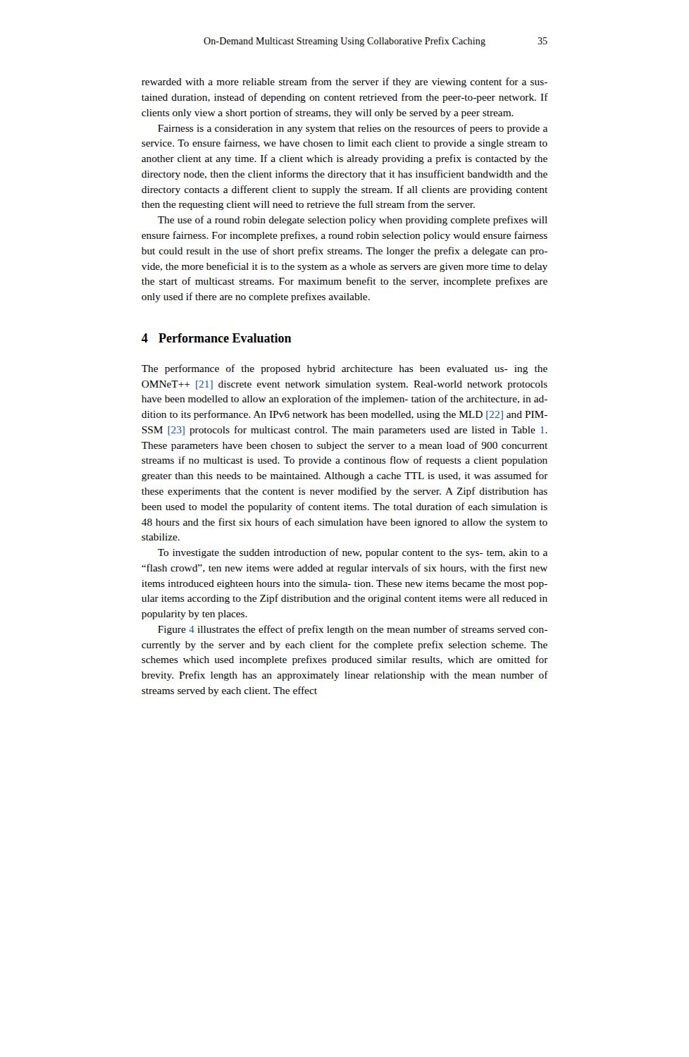On-Demand Multicast Streaming Using Collaborative Prefix Caching 35
rewarded with a more reliable stream from the server if they are viewing content for a sustained duration, instead of depending on content retrieved from the peer-to-peer network. If clients only view a short portion of streams, they will only be served by a peer stream.
Fairness is a consideration in any system that relies on the resources of peers to provide a service. To ensure fairness, we have chosen to limit each client to provide a single stream to another client at any time. If a client which is already providing a prefix is contacted by the directory node, then the client informs the directory that it has insufficient bandwidth and the directory contacts a different client to supply the stream. If all clients are providing content then the requesting client will need to retrieve the full stream from the server.
The use of a round robin delegate selection policy when providing complete prefixes will ensure fairness. For incomplete prefixes, a round robin selection policy would ensure fairness but could result in the use of short prefix streams. The longer the prefix a delegate can provide, the more beneficial it is to the system as a whole as servers are given more time to delay the start of multicast streams. For maximum benefit to the server, incomplete prefixes are only used if there are no complete prefixes available.
4 Performance Evaluation
The performance of the proposed hybrid architecture has been evaluated us- ing the OMNeT++ [21] discrete event network simulation system. Real-world network protocols have been modelled to allow an exploration of the implemen- tation of the architecture, in addition to its performance. An IPv6 network has been modelled, using the MLD [22] and PIM-SSM [23] protocols for multicast control. The main parameters used are listed in Table 1. These parameters have been chosen to subject the server to a mean load of 900 concurrent streams if no multicast is used. To provide a continous flow of requests a client population greater than this needs to be maintained. Although a cache TTL is used, it was assumed for these experiments that the content is never modified by the server. A Zipf distribution has been used to model the popularity of content items. The total duration of each simulation is 48 hours and the first six hours of each simulation have been ignored to allow the system to stabilize.
To investigate the sudden introduction of new, popular content to the sys- tem, akin to a “flash crowd”, ten new items were added at regular intervals of six hours, with the first new items introduced eighteen hours into the simula- tion. These new items became the most popular items according to the Zipf distribution and the original content items were all reduced in popularity by ten places.
Figure 4 illustrates the effect of prefix length on the mean number of streams served concurrently by the server and by each client for the complete prefix selection scheme. The schemes which used incomplete prefixes produced similar results, which are omitted for brevity. Prefix length has an approximately linear relationship with the mean number of streams served by each client. The effect